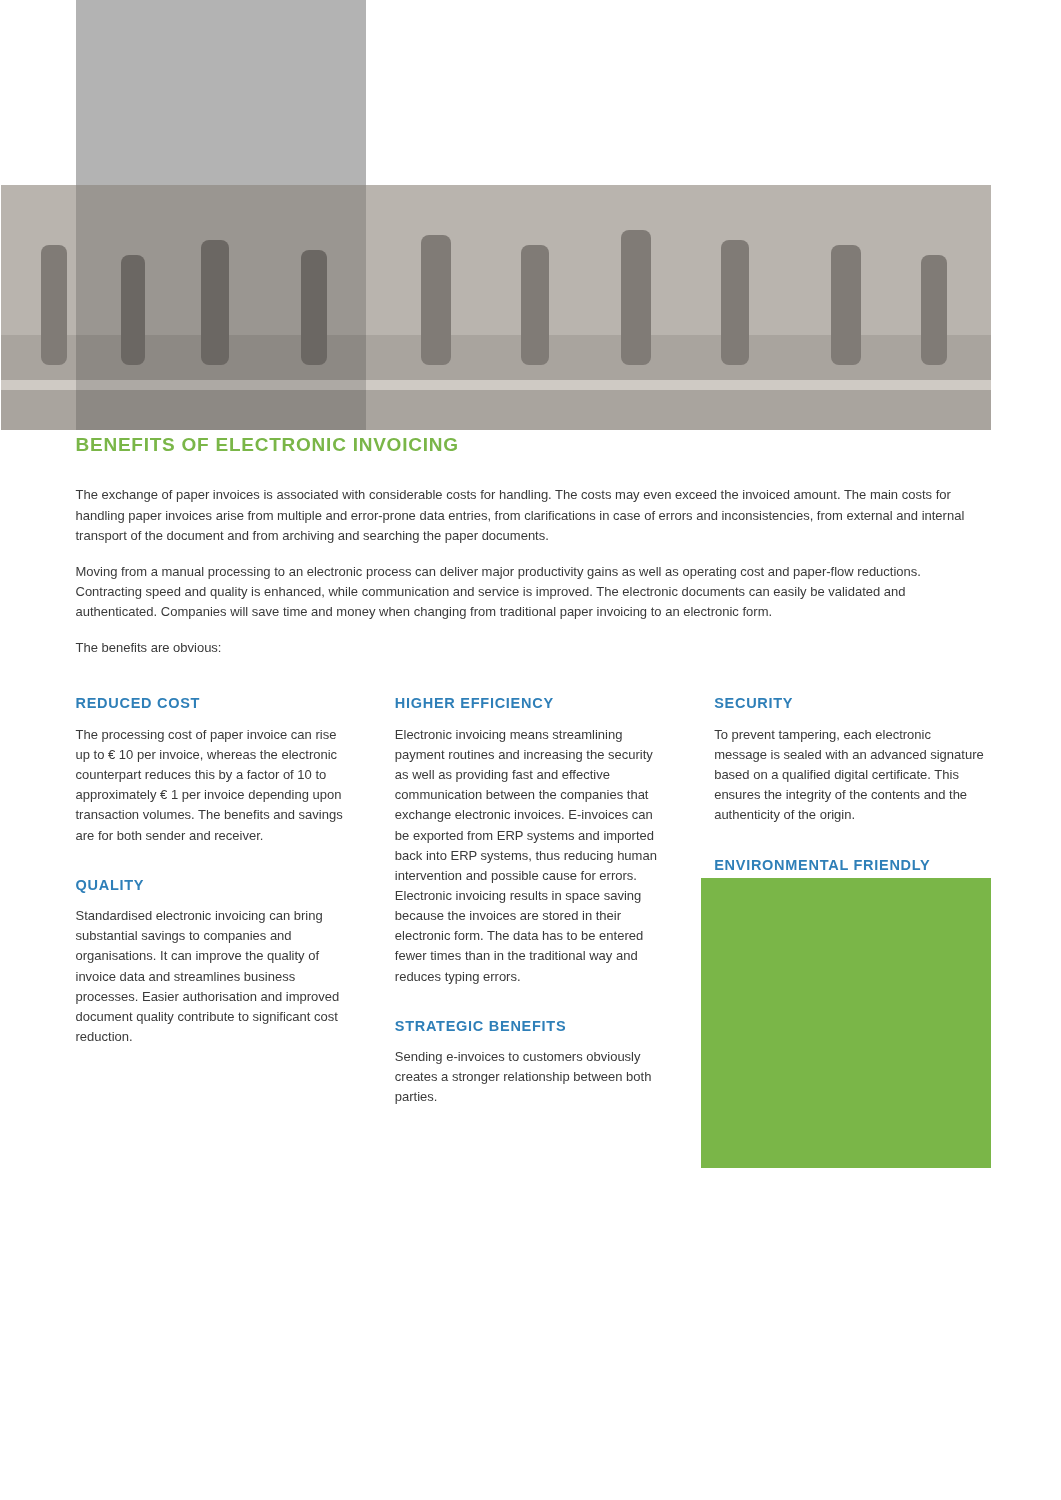Benefits of electronic invoicing
The exchange of paper invoices is associated with considerable costs for handling. The costs may even exceed the invoiced amount. The main costs for handling paper invoices arise from multiple and error-prone data entries, from clarifications in case of errors and inconsistencies, from external and internal transport of the document and from archiving and searching the paper documents.
Moving from a manual processing to an electronic process can deliver major productivity gains as well as operating cost and paper-flow reductions. Contracting speed and quality is enhanced, while communication and service is improved. The electronic documents can easily be validated and authenticated. Companies will save time and money when changing from traditional paper invoicing to an electronic form.
The benefits are obvious:
Reduced cost
The processing cost of paper invoice can rise up to € 10 per invoice, whereas the electronic counterpart reduces this by a factor of 10 to approximately € 1 per invoice depending upon transaction volumes. The benefits and savings are for both sender and receiver.
Quality
Standardised electronic invoicing can bring substantial savings to companies and organisations. It can improve the quality of invoice data and streamlines business processes. Easier authorisation and improved document quality contribute to significant cost reduction.
Higher efficiency
Electronic invoicing means streamlining payment routines and increasing the security as well as providing fast and effective communication between the companies that exchange electronic invoices. E-invoices can be exported from ERP systems and imported back into ERP systems, thus reducing human intervention and possible cause for errors. Electronic invoicing results in space saving because the invoices are stored in their electronic form. The data has to be entered fewer times than in the traditional way and reduces typing errors.
Strategic benefits
Sending e-invoices to customers obviously creates a stronger relationship between both parties.
Security
To prevent tampering, each electronic message is sealed with an advanced signature based on a qualified digital certificate. This ensures the integrity of the contents and the authenticity of the origin.
Environmental friendly
Sending and receiving electronic messages means less or even no paper consumption, thus contributing to a more friendly environment.
Rapid ROI
The combined effect of both indirect and direct savings will provide you with a rapid ROI. The ROI is not several years, but only a few months.